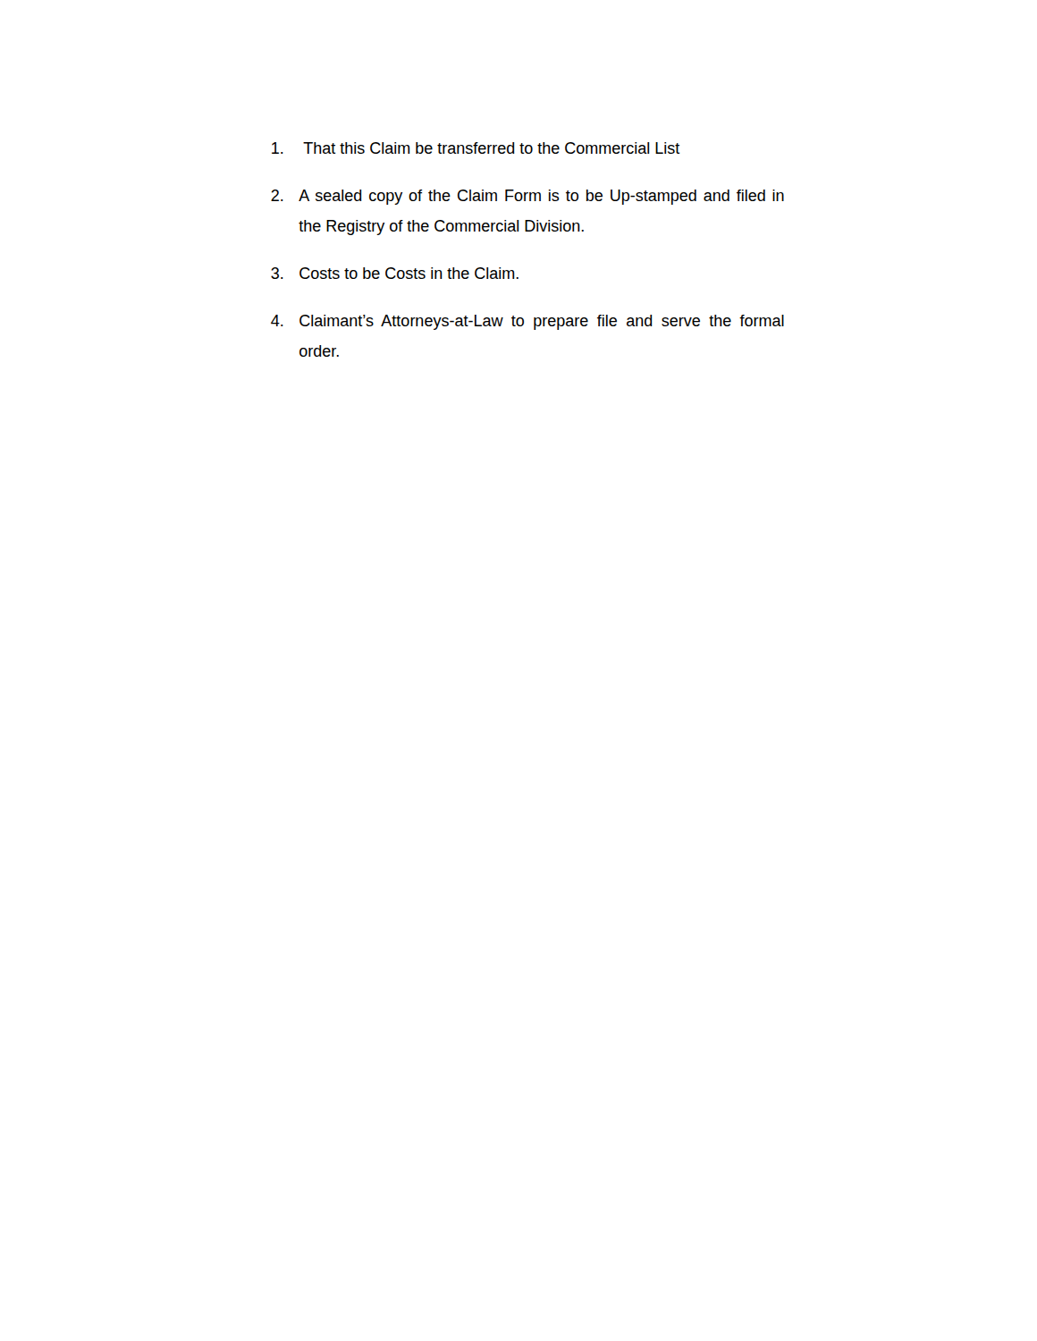That this Claim be transferred to the Commercial List
A sealed copy of the Claim Form is to be Up-stamped and filed in the Registry of the Commercial Division.
Costs to be Costs in the Claim.
Claimant’s Attorneys-at-Law to prepare file and serve the formal order.